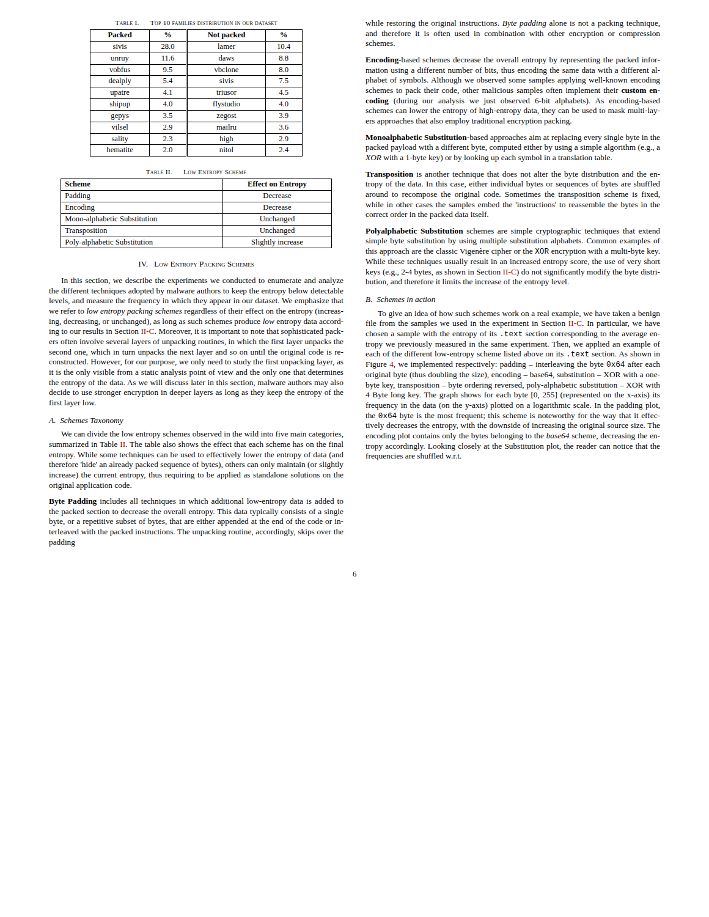Table I. Top 10 families distribution in our dataset
| Packed | % | Not packed | % |
| --- | --- | --- | --- |
| sivis | 28.0 | lamer | 10.4 |
| unruy | 11.6 | daws | 8.8 |
| vobfus | 9.5 | vbclone | 8.0 |
| dealply | 5.4 | sivis | 7.5 |
| upatre | 4.1 | triusor | 4.5 |
| shipup | 4.0 | flystudio | 4.0 |
| gepys | 3.5 | zegost | 3.9 |
| vilsel | 2.9 | mailru | 3.6 |
| sality | 2.3 | high | 2.9 |
| hematite | 2.0 | nitol | 2.4 |
Table II. Low Entropy Scheme
| Scheme | Effect on Entropy |
| --- | --- |
| Padding | Decrease |
| Encoding | Decrease |
| Mono-alphabetic Substitution | Unchanged |
| Transposition | Unchanged |
| Poly-alphabetic Substitution | Slightly increase |
IV. Low Entropy Packing Schemes
In this section, we describe the experiments we conducted to enumerate and analyze the different techniques adopted by malware authors to keep the entropy below detectable levels, and measure the frequency in which they appear in our dataset. We emphasize that we refer to low entropy packing schemes regardless of their effect on the entropy (increasing, decreasing, or unchanged), as long as such schemes produce low entropy data according to our results in Section II-C. Moreover, it is important to note that sophisticated packers often involve several layers of unpacking routines, in which the first layer unpacks the second one, which in turn unpacks the next layer and so on until the original code is reconstructed. However, for our purpose, we only need to study the first unpacking layer, as it is the only visible from a static analysis point of view and the only one that determines the entropy of the data. As we will discuss later in this section, malware authors may also decide to use stronger encryption in deeper layers as long as they keep the entropy of the first layer low.
A. Schemes Taxonomy
We can divide the low entropy schemes observed in the wild into five main categories, summarized in Table II. The table also shows the effect that each scheme has on the final entropy. While some techniques can be used to effectively lower the entropy of data (and therefore 'hide' an already packed sequence of bytes), others can only maintain (or slightly increase) the current entropy, thus requiring to be applied as standalone solutions on the original application code.
Byte Padding includes all techniques in which additional low-entropy data is added to the packed section to decrease the overall entropy. This data typically consists of a single byte, or a repetitive subset of bytes, that are either appended at the end of the code or interleaved with the packed instructions. The unpacking routine, accordingly, skips over the padding
while restoring the original instructions. Byte padding alone is not a packing technique, and therefore it is often used in combination with other encryption or compression schemes.
Encoding-based schemes decrease the overall entropy by representing the packed information using a different number of bits, thus encoding the same data with a different alphabet of symbols. Although we observed some samples applying well-known encoding schemes to pack their code, other malicious samples often implement their custom encoding (during our analysis we just observed 6-bit alphabets). As encoding-based schemes can lower the entropy of high-entropy data, they can be used to mask multi-layers approaches that also employ traditional encryption packing.
Monoalphabetic Substitution-based approaches aim at replacing every single byte in the packed payload with a different byte, computed either by using a simple algorithm (e.g., a XOR with a 1-byte key) or by looking up each symbol in a translation table.
Transposition is another technique that does not alter the byte distribution and the entropy of the data. In this case, either individual bytes or sequences of bytes are shuffled around to recompose the original code. Sometimes the transposition scheme is fixed, while in other cases the samples embed the 'instructions' to reassemble the bytes in the correct order in the packed data itself.
Polyalphabetic Substitution schemes are simple cryptographic techniques that extend simple byte substitution by using multiple substitution alphabets. Common examples of this approach are the classic Vigenère cipher or the XOR encryption with a multi-byte key. While these techniques usually result in an increased entropy score, the use of very short keys (e.g., 2-4 bytes, as shown in Section II-C) do not significantly modify the byte distribution, and therefore it limits the increase of the entropy level.
B. Schemes in action
To give an idea of how such schemes work on a real example, we have taken a benign file from the samples we used in the experiment in Section II-C. In particular, we have chosen a sample with the entropy of its .text section corresponding to the average entropy we previously measured in the same experiment. Then, we applied an example of each of the different low-entropy scheme listed above on its .text section. As shown in Figure 4, we implemented respectively: padding – interleaving the byte 0x64 after each original byte (thus doubling the size), encoding – base64, substitution – XOR with a one-byte key, transposition – byte ordering reversed, poly-alphabetic substitution – XOR with 4 Byte long key. The graph shows for each byte [0, 255] (represented on the x-axis) its frequency in the data (on the y-axis) plotted on a logarithmic scale. In the padding plot, the 0x64 byte is the most frequent; this scheme is noteworthy for the way that it effectively decreases the entropy, with the downside of increasing the original source size. The encoding plot contains only the bytes belonging to the base64 scheme, decreasing the entropy accordingly. Looking closely at the Substitution plot, the reader can notice that the frequencies are shuffled w.r.t.
6